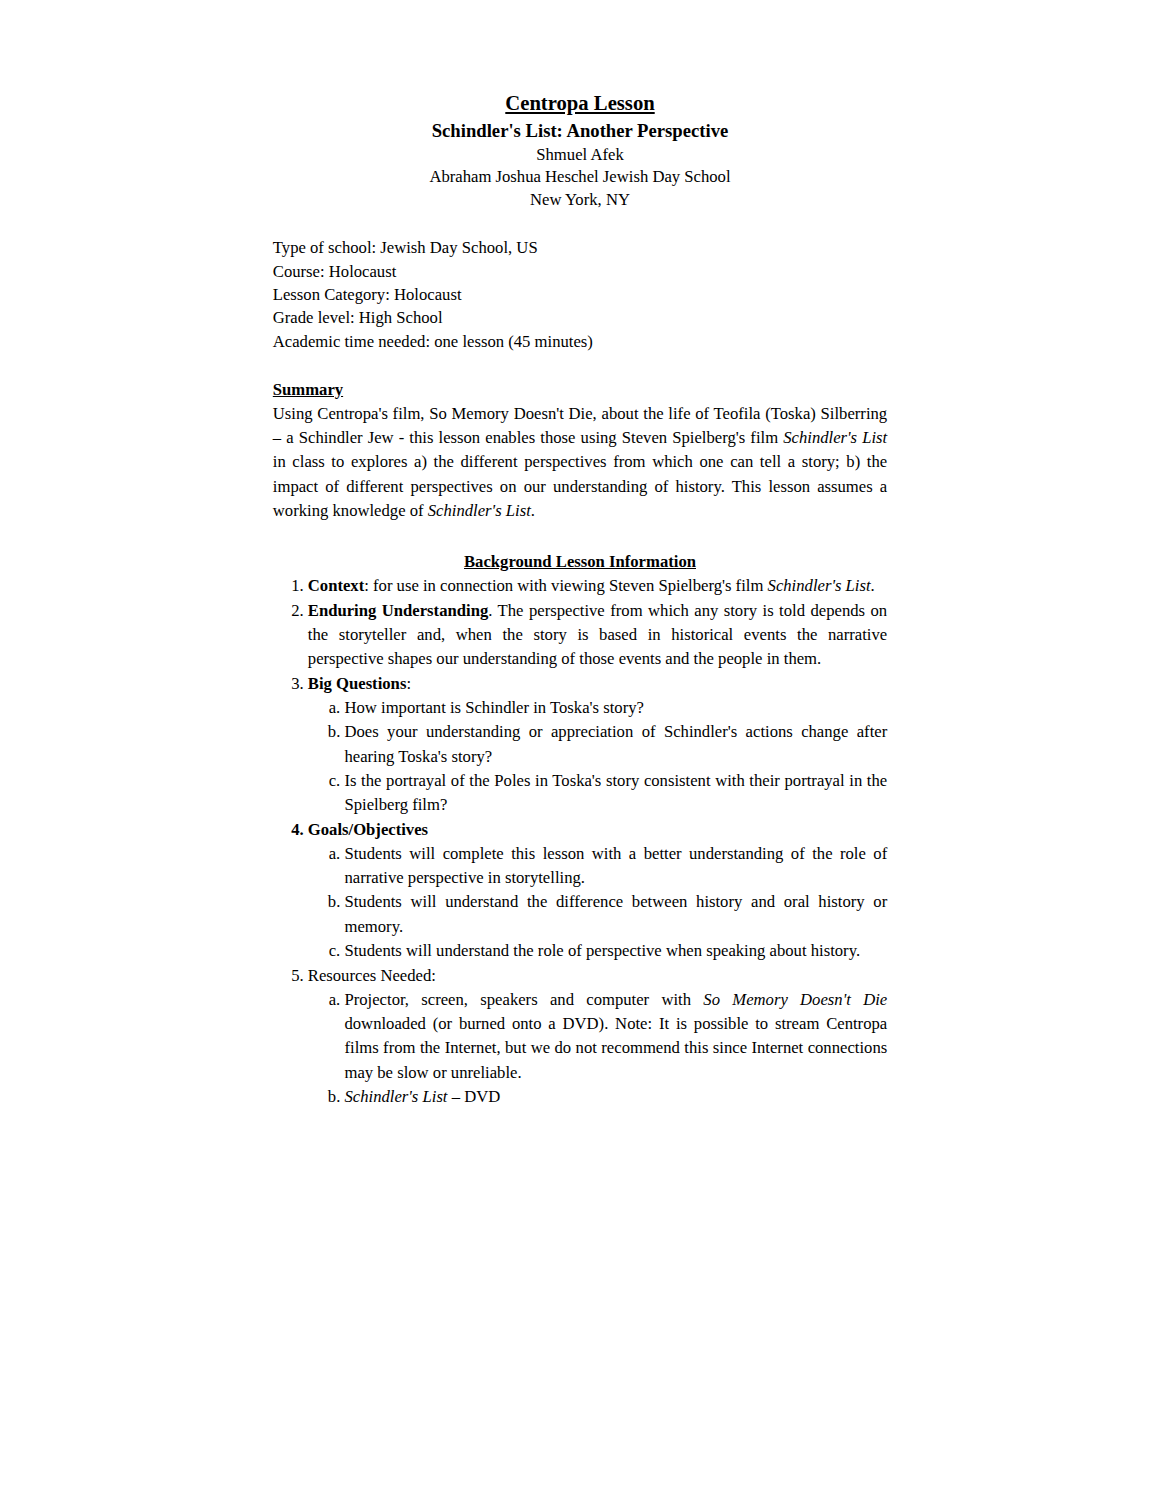Centropa Lesson
Schindler's List: Another Perspective
Shmuel Afek
Abraham Joshua Heschel Jewish Day School
New York, NY
Type of school: Jewish Day School, US
Course: Holocaust
Lesson Category: Holocaust
Grade level: High School
Academic time needed: one lesson (45 minutes)
Summary
Using Centropa's film, So Memory Doesn't Die, about the life of Teofila (Toska) Silberring – a Schindler Jew - this lesson enables those using Steven Spielberg's film Schindler's List in class to explores a) the different perspectives from which one can tell a story; b) the impact of different perspectives on our understanding of history. This lesson assumes a working knowledge of Schindler's List.
Background Lesson Information
Context: for use in connection with viewing Steven Spielberg's film Schindler's List.
Enduring Understanding. The perspective from which any story is told depends on the storyteller and, when the story is based in historical events the narrative perspective shapes our understanding of those events and the people in them.
Big Questions:
How important is Schindler in Toska's story?
Does your understanding or appreciation of Schindler's actions change after hearing Toska's story?
Is the portrayal of the Poles in Toska's story consistent with their portrayal in the Spielberg film?
Goals/Objectives
Students will complete this lesson with a better understanding of the role of narrative perspective in storytelling.
Students will understand the difference between history and oral history or memory.
Students will understand the role of perspective when speaking about history.
Resources Needed:
Projector, screen, speakers and computer with So Memory Doesn't Die downloaded (or burned onto a DVD). Note: It is possible to stream Centropa films from the Internet, but we do not recommend this since Internet connections may be slow or unreliable.
Schindler's List – DVD